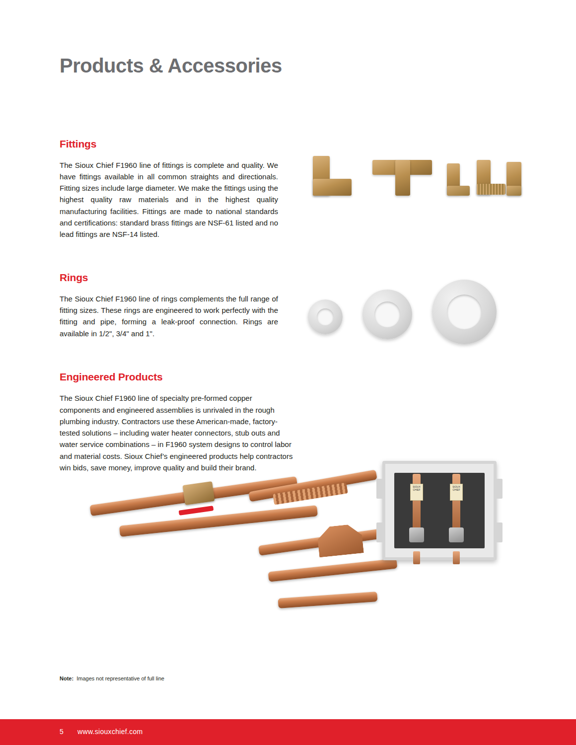Products & Accessories
Fittings
The Sioux Chief F1960 line of fittings is complete and quality. We have fittings available in all common straights and directionals. Fitting sizes include large diameter. We make the fittings using the highest quality raw materials and in the highest quality manufacturing facilities. Fittings are made to national standards and certifications: standard brass fittings are NSF-61 listed and no lead fittings are NSF-14 listed.
Rings
The Sioux Chief F1960 line of rings complements the full range of fitting sizes. These rings are engineered to work perfectly with the fitting and pipe, forming a leak-proof connection. Rings are available in 1/2", 3/4" and 1".
Engineered Products
The Sioux Chief F1960 line of specialty pre-formed copper components and engineered assemblies is unrivaled in the rough plumbing industry. Contractors use these American-made, factory-tested solutions – including water heater connectors, stub outs and water service combinations – in F1960 system designs to control labor and material costs. Sioux Chief’s engineered products help contractors win bids, save money, improve quality and build their brand.
SIOUX
CHIEF SIOUX
CHIEF
Note: Images not representative of full line
5 www.siouxchief.com